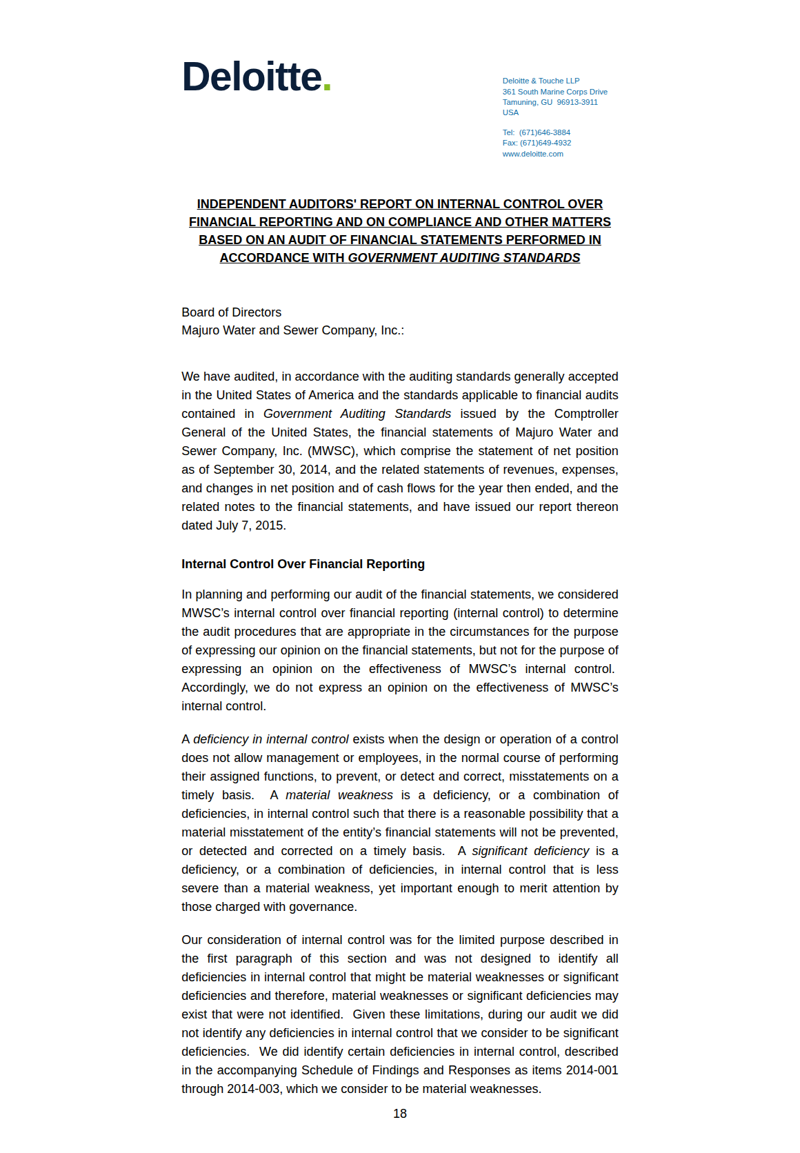Deloitte.
Deloitte & Touche LLP
361 South Marine Corps Drive
Tamuning, GU 96913-3911
USA
Tel: (671)646-3884
Fax: (671)649-4932
www.deloitte.com
Independent Auditors' Report on Internal Control Over Financial Reporting and on Compliance and Other Matters Based on an Audit of Financial Statements Performed in Accordance with Government Auditing Standards
Board of Directors
Majuro Water and Sewer Company, Inc.:
We have audited, in accordance with the auditing standards generally accepted in the United States of America and the standards applicable to financial audits contained in Government Auditing Standards issued by the Comptroller General of the United States, the financial statements of Majuro Water and Sewer Company, Inc. (MWSC), which comprise the statement of net position as of September 30, 2014, and the related statements of revenues, expenses, and changes in net position and of cash flows for the year then ended, and the related notes to the financial statements, and have issued our report thereon dated July 7, 2015.
Internal Control Over Financial Reporting
In planning and performing our audit of the financial statements, we considered MWSC’s internal control over financial reporting (internal control) to determine the audit procedures that are appropriate in the circumstances for the purpose of expressing our opinion on the financial statements, but not for the purpose of expressing an opinion on the effectiveness of MWSC’s internal control. Accordingly, we do not express an opinion on the effectiveness of MWSC’s internal control.
A deficiency in internal control exists when the design or operation of a control does not allow management or employees, in the normal course of performing their assigned functions, to prevent, or detect and correct, misstatements on a timely basis. A material weakness is a deficiency, or a combination of deficiencies, in internal control such that there is a reasonable possibility that a material misstatement of the entity’s financial statements will not be prevented, or detected and corrected on a timely basis. A significant deficiency is a deficiency, or a combination of deficiencies, in internal control that is less severe than a material weakness, yet important enough to merit attention by those charged with governance.
Our consideration of internal control was for the limited purpose described in the first paragraph of this section and was not designed to identify all deficiencies in internal control that might be material weaknesses or significant deficiencies and therefore, material weaknesses or significant deficiencies may exist that were not identified. Given these limitations, during our audit we did not identify any deficiencies in internal control that we consider to be significant deficiencies. We did identify certain deficiencies in internal control, described in the accompanying Schedule of Findings and Responses as items 2014-001 through 2014-003, which we consider to be material weaknesses.
18